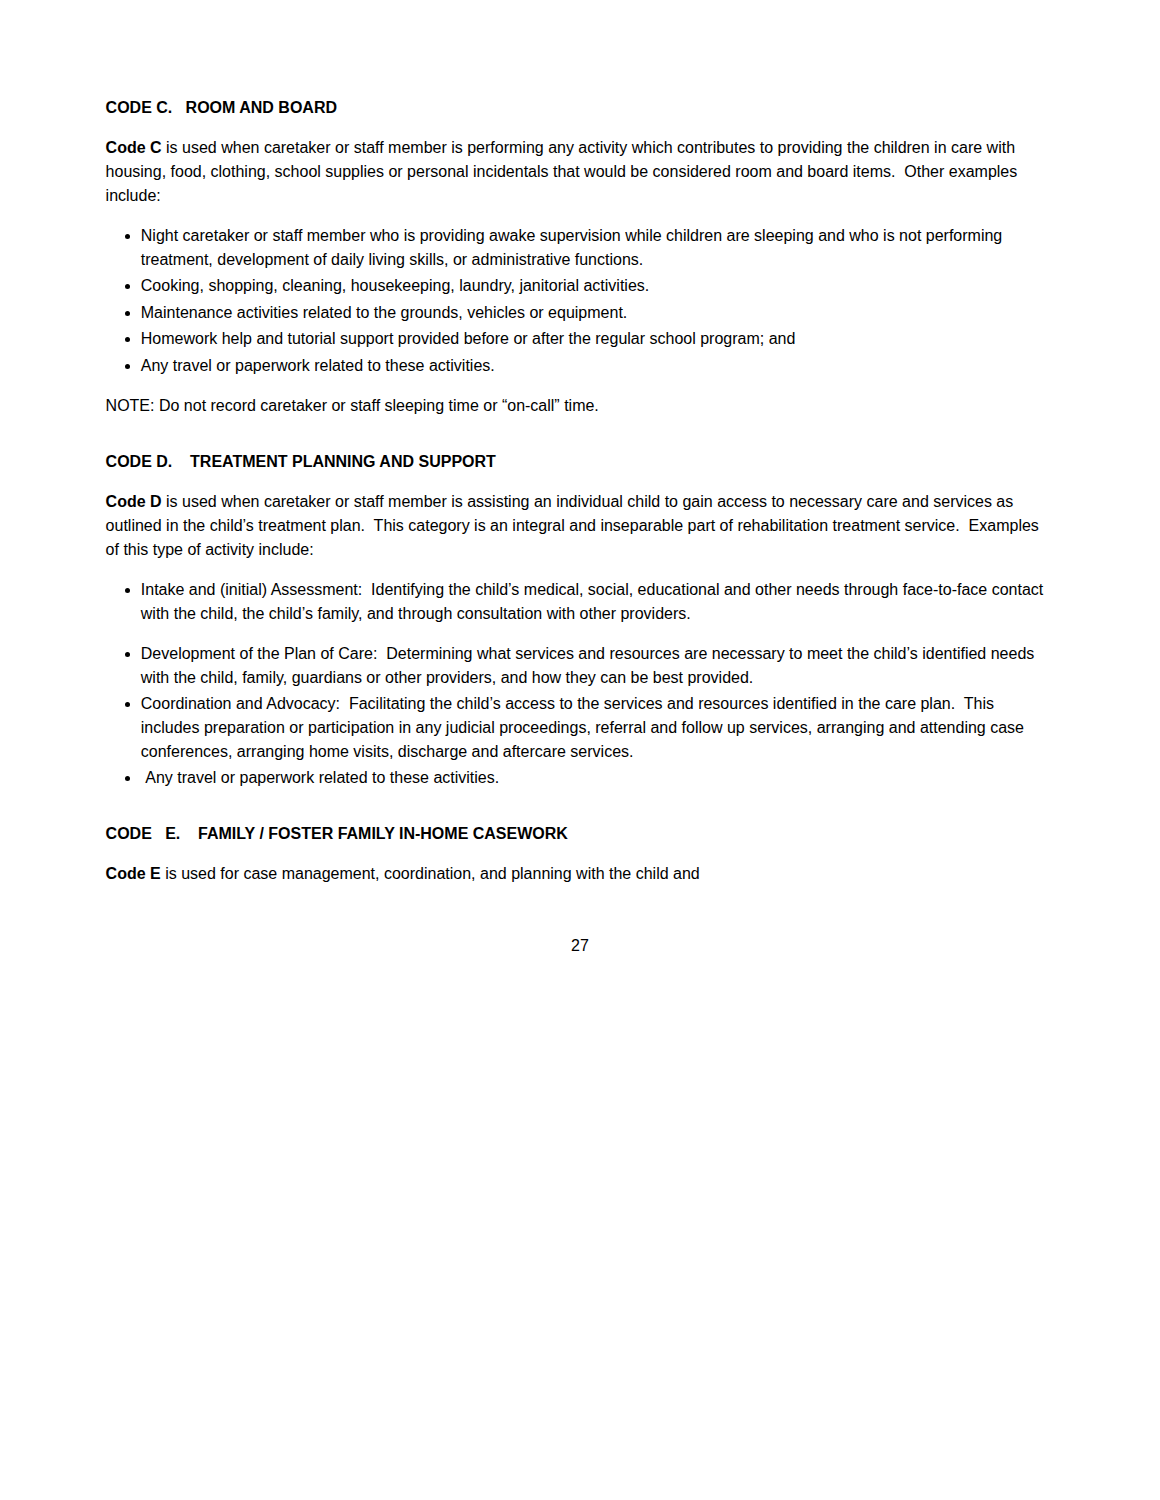CODE C. ROOM AND BOARD
Code C is used when caretaker or staff member is performing any activity which contributes to providing the children in care with housing, food, clothing, school supplies or personal incidentals that would be considered room and board items. Other examples include:
Night caretaker or staff member who is providing awake supervision while children are sleeping and who is not performing treatment, development of daily living skills, or administrative functions.
Cooking, shopping, cleaning, housekeeping, laundry, janitorial activities.
Maintenance activities related to the grounds, vehicles or equipment.
Homework help and tutorial support provided before or after the regular school program; and
Any travel or paperwork related to these activities.
NOTE: Do not record caretaker or staff sleeping time or “on-call” time.
CODE D. TREATMENT PLANNING AND SUPPORT
Code D is used when caretaker or staff member is assisting an individual child to gain access to necessary care and services as outlined in the child’s treatment plan. This category is an integral and inseparable part of rehabilitation treatment service. Examples of this type of activity include:
Intake and (initial) Assessment: Identifying the child’s medical, social, educational and other needs through face-to-face contact with the child, the child’s family, and through consultation with other providers.
Development of the Plan of Care: Determining what services and resources are necessary to meet the child’s identified needs with the child, family, guardians or other providers, and how they can be best provided.
Coordination and Advocacy: Facilitating the child’s access to the services and resources identified in the care plan. This includes preparation or participation in any judicial proceedings, referral and follow up services, arranging and attending case conferences, arranging home visits, discharge and aftercare services.
Any travel or paperwork related to these activities.
CODE E. FAMILY / FOSTER FAMILY IN-HOME CASEWORK
Code E is used for case management, coordination, and planning with the child and
27